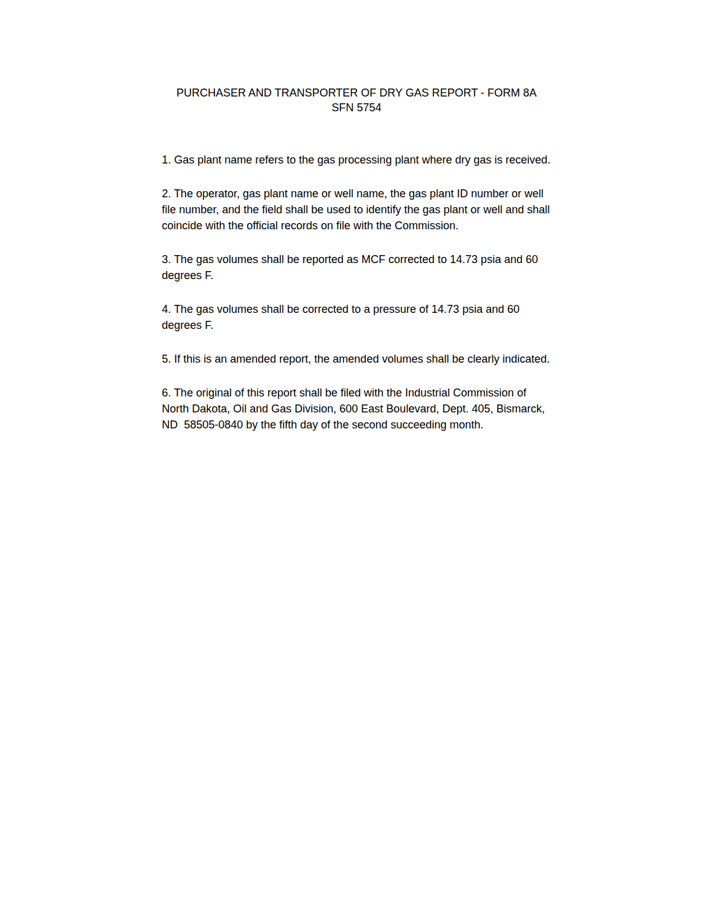PURCHASER AND TRANSPORTER OF DRY GAS REPORT - FORM 8A
SFN 5754
1. Gas plant name refers to the gas processing plant where dry gas is received.
2. The operator, gas plant name or well name, the gas plant ID number or well file number, and the field shall be used to identify the gas plant or well and shall coincide with the official records on file with the Commission.
3. The gas volumes shall be reported as MCF corrected to 14.73 psia and 60 degrees F.
4. The gas volumes shall be corrected to a pressure of 14.73 psia and 60 degrees F.
5. If this is an amended report, the amended volumes shall be clearly indicated.
6. The original of this report shall be filed with the Industrial Commission of North Dakota, Oil and Gas Division, 600 East Boulevard, Dept. 405, Bismarck, ND 58505-0840 by the fifth day of the second succeeding month.